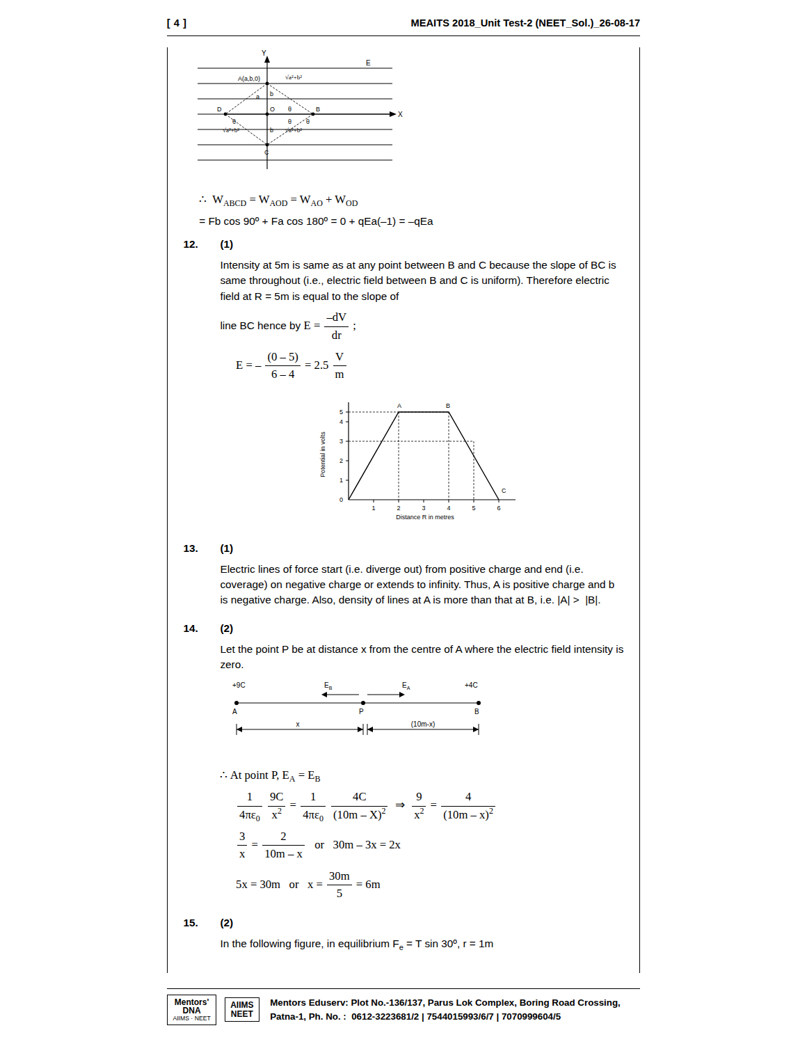[ 4 ]
MEAITS 2018_Unit Test-2 (NEET_Sol.)_26-08-17
Y X E A(a,b,0) O B C D a b b θ θ θ θ √a²+b² √a²+b² √a²+b²
∴ WABCD = WAOD = WAO + WOD
= Fb cos 90º + Fa cos 180º = 0 + qEa(–1) = –qEa
12.
(1)
Intensity at 5m is same as at any point between B and C because the slope of BC is same throughout (i.e., electric field between B and C is uniform). Therefore electric field at R = 5m is equal to the slope of
line BC hence by E = –dV dr ;
E = – (0 – 5) 6 – 4 = 2.5 Vm
1 2 3 4 5 0 1 2 3 4 5 6 Distance R in metres Potential in volts A B C
13.
(1)
Electric lines of force start (i.e. diverge out) from positive charge and end (i.e. coverage) on negative charge or extends to infinity. Thus, A is positive charge and b is negative charge. Also, density of lines at A is more than that at B, i.e. |A| > |B|.
14.
(2)
Let the point P be at distance x from the centre of A where the electric field intensity is zero.
+9C EB EA +4C A P B x (10m-x)
∴ At point P, EA = EB
14πε0 9C x2 = 14πε0 4C(10m – X)2 ⇒ 9 x2 = 4(10m – x)2
3 x = 210m – x or 30m – 3x = 2x
5x = 30m or x = 30m 5 = 6m
15.
(2)
In the following figure, in equilibrium Fe = T sin 30º, r = 1m
Mentors'
DNAAIIMS · NEET
AIIMS
NEET
Mentors Eduserv: Plot No.-136/137, Parus Lok Complex, Boring Road Crossing,
Patna-1, Ph. No. : 0612-3223681/2 | 7544015993/6/7 | 7070999604/5